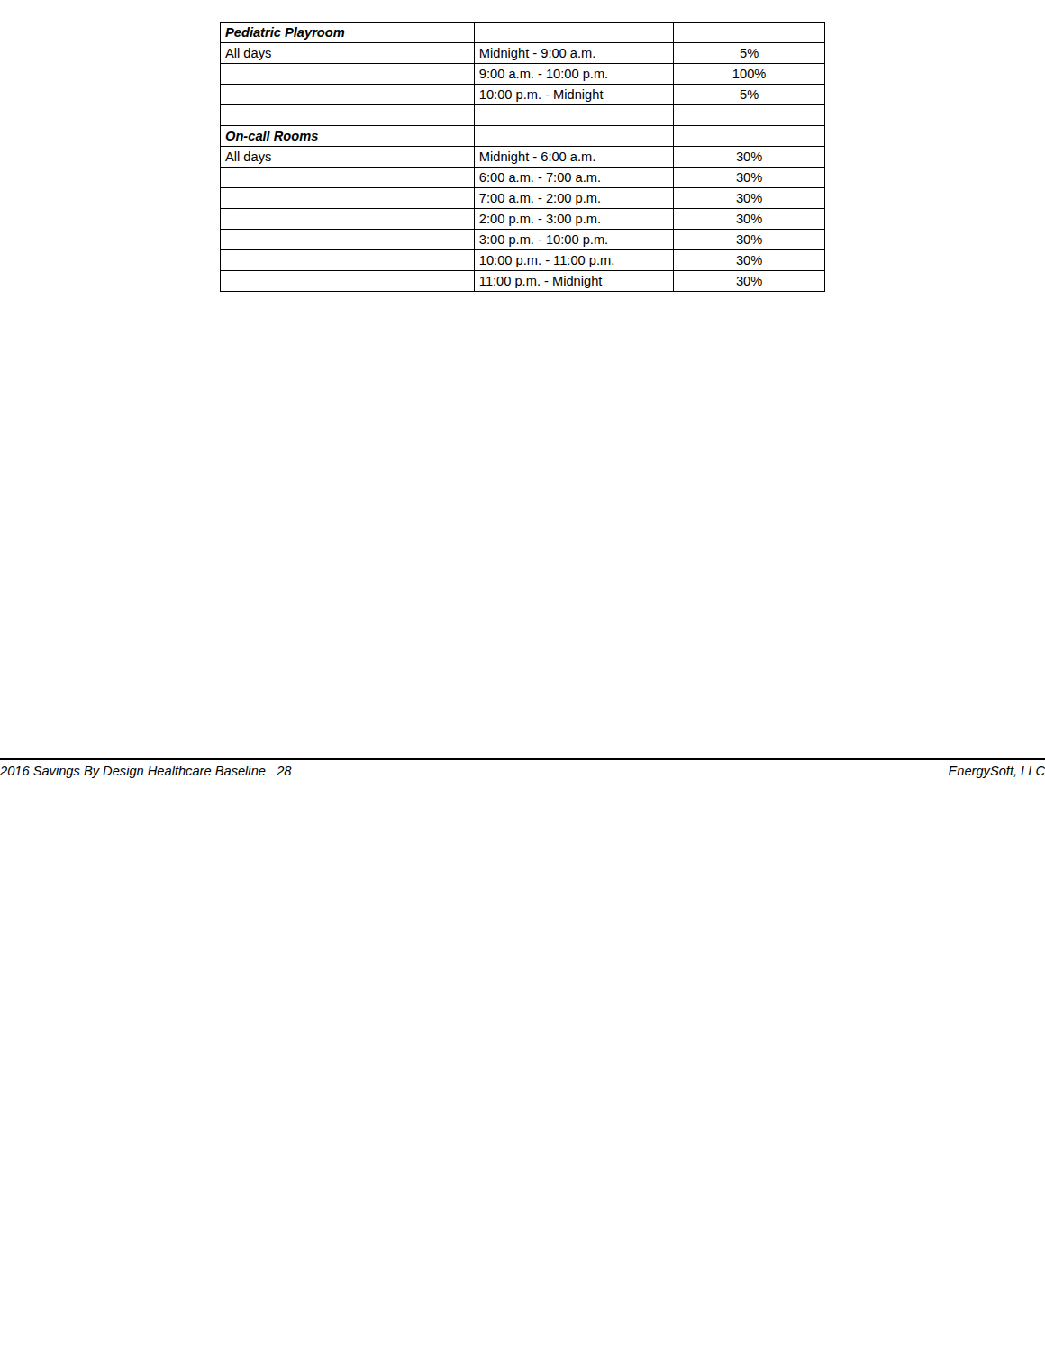| Pediatric Playroom | | |
| All days | Midnight - 9:00 a.m. | 5% |
| | 9:00 a.m. - 10:00 p.m. | 100% |
| | 10:00 p.m. - Midnight | 5% |
| On-call Rooms | | |
| All days | Midnight - 6:00 a.m. | 30% |
| | 6:00 a.m. - 7:00 a.m. | 30% |
| | 7:00 a.m. - 2:00 p.m. | 30% |
| | 2:00 p.m. - 3:00 p.m. | 30% |
| | 3:00 p.m. - 10:00 p.m. | 30% |
| | 10:00 p.m. - 11:00 p.m. | 30% |
| | 11:00 p.m. - Midnight | 30% |
2016 Savings By Design Healthcare Baseline 28
EnergySoft, LLC